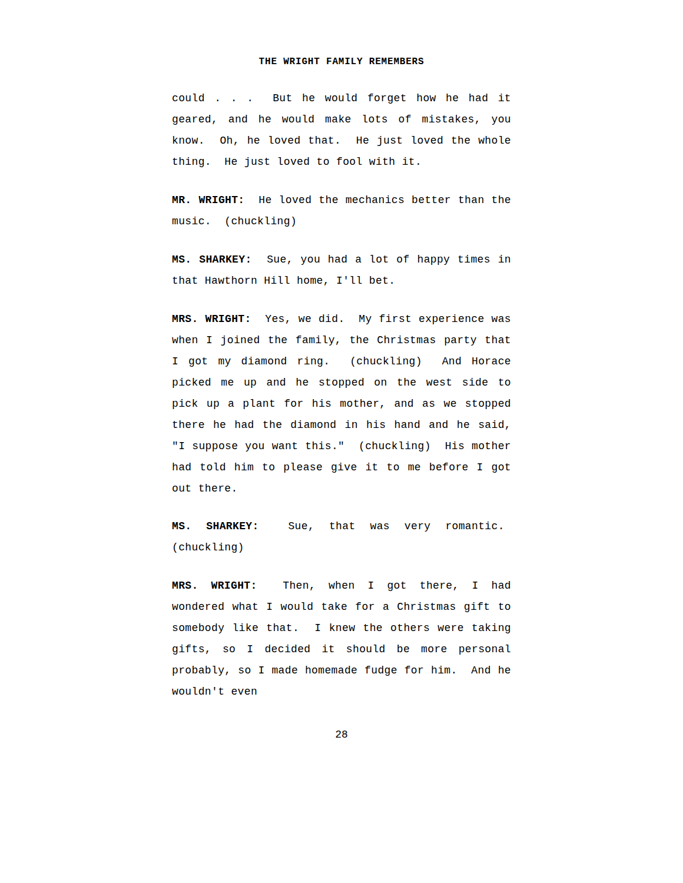THE WRIGHT FAMILY REMEMBERS
could . . . But he would forget how he had it geared, and he would make lots of mistakes, you know. Oh, he loved that. He just loved the whole thing. He just loved to fool with it.
MR. WRIGHT: He loved the mechanics better than the music. (chuckling)
MS. SHARKEY: Sue, you had a lot of happy times in that Hawthorn Hill home, I'll bet.
MRS. WRIGHT: Yes, we did. My first experience was when I joined the family, the Christmas party that I got my diamond ring. (chuckling) And Horace picked me up and he stopped on the west side to pick up a plant for his mother, and as we stopped there he had the diamond in his hand and he said, "I suppose you want this." (chuckling) His mother had told him to please give it to me before I got out there.
MS. SHARKEY: Sue, that was very romantic. (chuckling)
MRS. WRIGHT: Then, when I got there, I had wondered what I would take for a Christmas gift to somebody like that. I knew the others were taking gifts, so I decided it should be more personal probably, so I made homemade fudge for him. And he wouldn't even
28